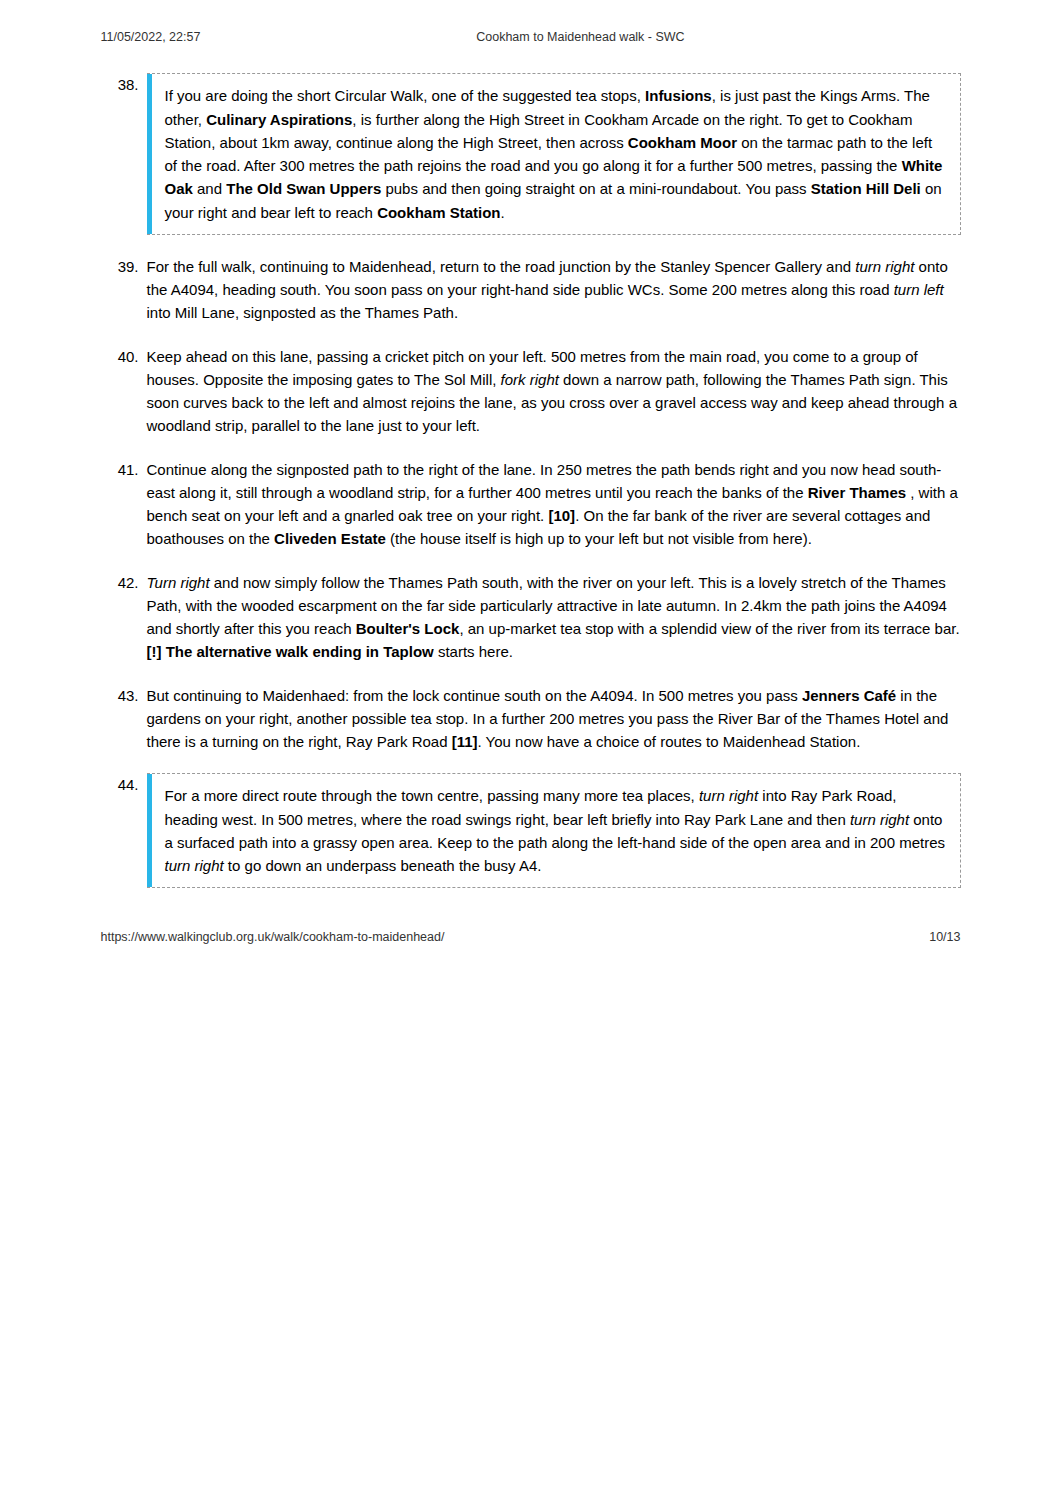11/05/2022, 22:57
Cookham to Maidenhead walk - SWC
If you are doing the short Circular Walk, one of the suggested tea stops, Infusions, is just past the Kings Arms. The other, Culinary Aspirations, is further along the High Street in Cookham Arcade on the right. To get to Cookham Station, about 1km away, continue along the High Street, then across Cookham Moor on the tarmac path to the left of the road. After 300 metres the path rejoins the road and you go along it for a further 500 metres, passing the White Oak and The Old Swan Uppers pubs and then going straight on at a mini-roundabout. You pass Station Hill Deli on your right and bear left to reach Cookham Station.
For the full walk, continuing to Maidenhead, return to the road junction by the Stanley Spencer Gallery and turn right onto the A4094, heading south. You soon pass on your right-hand side public WCs. Some 200 metres along this road turn left into Mill Lane, signposted as the Thames Path.
Keep ahead on this lane, passing a cricket pitch on your left. 500 metres from the main road, you come to a group of houses. Opposite the imposing gates to The Sol Mill, fork right down a narrow path, following the Thames Path sign. This soon curves back to the left and almost rejoins the lane, as you cross over a gravel access way and keep ahead through a woodland strip, parallel to the lane just to your left.
Continue along the signposted path to the right of the lane. In 250 metres the path bends right and you now head south-east along it, still through a woodland strip, for a further 400 metres until you reach the banks of the River Thames , with a bench seat on your left and a gnarled oak tree on your right. [10]. On the far bank of the river are several cottages and boathouses on the Cliveden Estate (the house itself is high up to your left but not visible from here).
Turn right and now simply follow the Thames Path south, with the river on your left. This is a lovely stretch of the Thames Path, with the wooded escarpment on the far side particularly attractive in late autumn. In 2.4km the path joins the A4094 and shortly after this you reach Boulter's Lock, an up-market tea stop with a splendid view of the river from its terrace bar. [!] The alternative walk ending in Taplow starts here.
But continuing to Maidenhaed: from the lock continue south on the A4094. In 500 metres you pass Jenners Café in the gardens on your right, another possible tea stop. In a further 200 metres you pass the River Bar of the Thames Hotel and there is a turning on the right, Ray Park Road [11]. You now have a choice of routes to Maidenhead Station.
For a more direct route through the town centre, passing many more tea places, turn right into Ray Park Road, heading west. In 500 metres, where the road swings right, bear left briefly into Ray Park Lane and then turn right onto a surfaced path into a grassy open area. Keep to the path along the left-hand side of the open area and in 200 metres turn right to go down an underpass beneath the busy A4.
https://www.walkingclub.org.uk/walk/cookham-to-maidenhead/
10/13